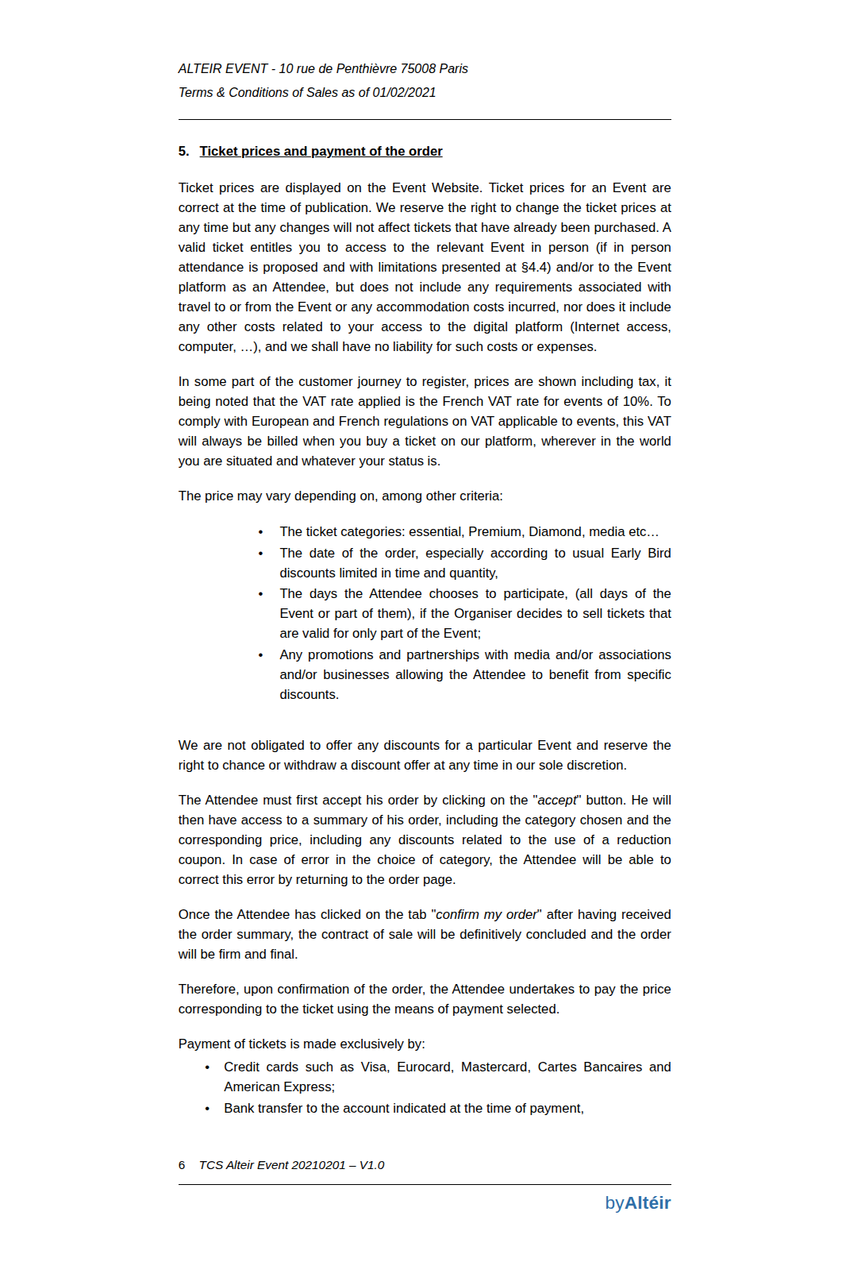ALTEIR EVENT - 10 rue de Penthièvre 75008 Paris
Terms & Conditions of Sales as of 01/02/2021
5. Ticket prices and payment of the order
Ticket prices are displayed on the Event Website. Ticket prices for an Event are correct at the time of publication. We reserve the right to change the ticket prices at any time but any changes will not affect tickets that have already been purchased. A valid ticket entitles you to access to the relevant Event in person (if in person attendance is proposed and with limitations presented at §4.4) and/or to the Event platform as an Attendee, but does not include any requirements associated with travel to or from the Event or any accommodation costs incurred, nor does it include any other costs related to your access to the digital platform (Internet access, computer, …), and we shall have no liability for such costs or expenses.
In some part of the customer journey to register, prices are shown including tax, it being noted that the VAT rate applied is the French VAT rate for events of 10%. To comply with European and French regulations on VAT applicable to events, this VAT will always be billed when you buy a ticket on our platform, wherever in the world you are situated and whatever your status is.
The price may vary depending on, among other criteria:
The ticket categories: essential, Premium, Diamond, media etc…
The date of the order, especially according to usual Early Bird discounts limited in time and quantity,
The days the Attendee chooses to participate, (all days of the Event or part of them), if the Organiser decides to sell tickets that are valid for only part of the Event;
Any promotions and partnerships with media and/or associations and/or businesses allowing the Attendee to benefit from specific discounts.
We are not obligated to offer any discounts for a particular Event and reserve the right to chance or withdraw a discount offer at any time in our sole discretion.
The Attendee must first accept his order by clicking on the "accept" button. He will then have access to a summary of his order, including the category chosen and the corresponding price, including any discounts related to the use of a reduction coupon. In case of error in the choice of category, the Attendee will be able to correct this error by returning to the order page.
Once the Attendee has clicked on the tab "confirm my order" after having received the order summary, the contract of sale will be definitively concluded and the order will be firm and final.
Therefore, upon confirmation of the order, the Attendee undertakes to pay the price corresponding to the ticket using the means of payment selected.
Payment of tickets is made exclusively by:
Credit cards such as Visa, Eurocard, Mastercard, Cartes Bancaires and American Express;
Bank transfer to the account indicated at the time of payment,
6 TCS Alteir Event 20210201 – V1.0
by Altéir